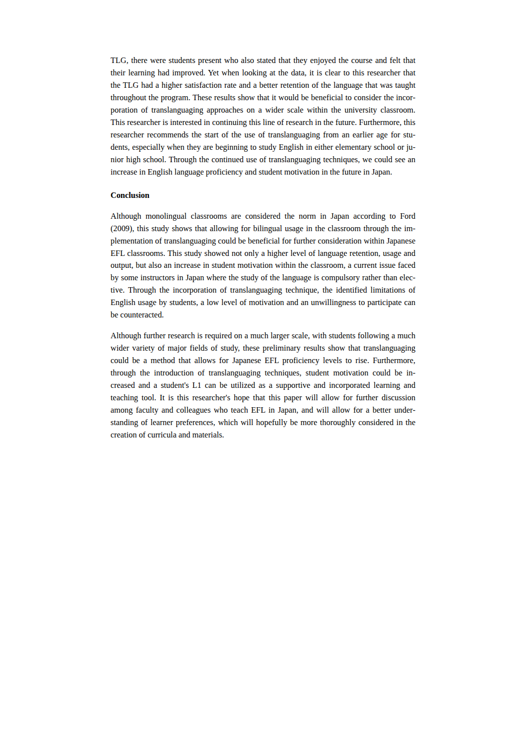TLG, there were students present who also stated that they enjoyed the course and felt that their learning had improved. Yet when looking at the data, it is clear to this researcher that the TLG had a higher satisfaction rate and a better retention of the language that was taught throughout the program. These results show that it would be beneficial to consider the incorporation of translanguaging approaches on a wider scale within the university classroom. This researcher is interested in continuing this line of research in the future. Furthermore, this researcher recommends the start of the use of translanguaging from an earlier age for students, especially when they are beginning to study English in either elementary school or junior high school. Through the continued use of translanguaging techniques, we could see an increase in English language proficiency and student motivation in the future in Japan.
Conclusion
Although monolingual classrooms are considered the norm in Japan according to Ford (2009), this study shows that allowing for bilingual usage in the classroom through the implementation of translanguaging could be beneficial for further consideration within Japanese EFL classrooms. This study showed not only a higher level of language retention, usage and output, but also an increase in student motivation within the classroom, a current issue faced by some instructors in Japan where the study of the language is compulsory rather than elective. Through the incorporation of translanguaging technique, the identified limitations of English usage by students, a low level of motivation and an unwillingness to participate can be counteracted.
Although further research is required on a much larger scale, with students following a much wider variety of major fields of study, these preliminary results show that translanguaging could be a method that allows for Japanese EFL proficiency levels to rise. Furthermore, through the introduction of translanguaging techniques, student motivation could be increased and a student's L1 can be utilized as a supportive and incorporated learning and teaching tool. It is this researcher's hope that this paper will allow for further discussion among faculty and colleagues who teach EFL in Japan, and will allow for a better understanding of learner preferences, which will hopefully be more thoroughly considered in the creation of curricula and materials.